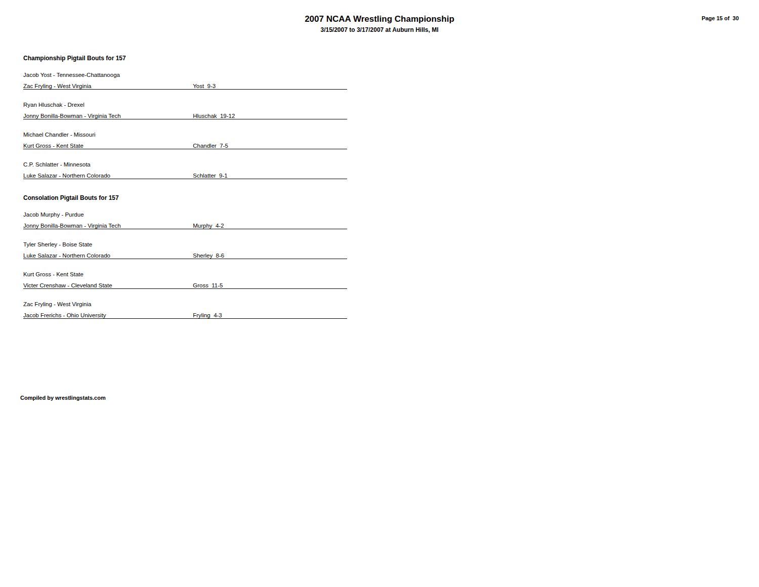Page 15 of 30
2007 NCAA Wrestling Championship
3/15/2007 to 3/17/2007 at Auburn Hills, MI
Championship Pigtail Bouts for 157
| Jacob Yost - Tennessee-Chattanooga | |
| Zac Fryling - West Virginia | Yost 9-3 |
| Ryan Hluschak - Drexel | |
| Jonny Bonilla-Bowman - Virginia Tech | Hluschak 19-12 |
| Michael Chandler - Missouri | |
| Kurt Gross - Kent State | Chandler 7-5 |
| C.P. Schlatter - Minnesota | |
| Luke Salazar - Northern Colorado | Schlatter 9-1 |
Consolation Pigtail Bouts for 157
| Jacob Murphy - Purdue | |
| Jonny Bonilla-Bowman - Virginia Tech | Murphy 4-2 |
| Tyler Sherley - Boise State | |
| Luke Salazar - Northern Colorado | Sherley 8-6 |
| Kurt Gross - Kent State | |
| Victer Crenshaw - Cleveland State | Gross 11-5 |
| Zac Fryling - West Virginia | |
| Jacob Frerichs - Ohio University | Fryling 4-3 |
Compiled by wrestlingstats.com